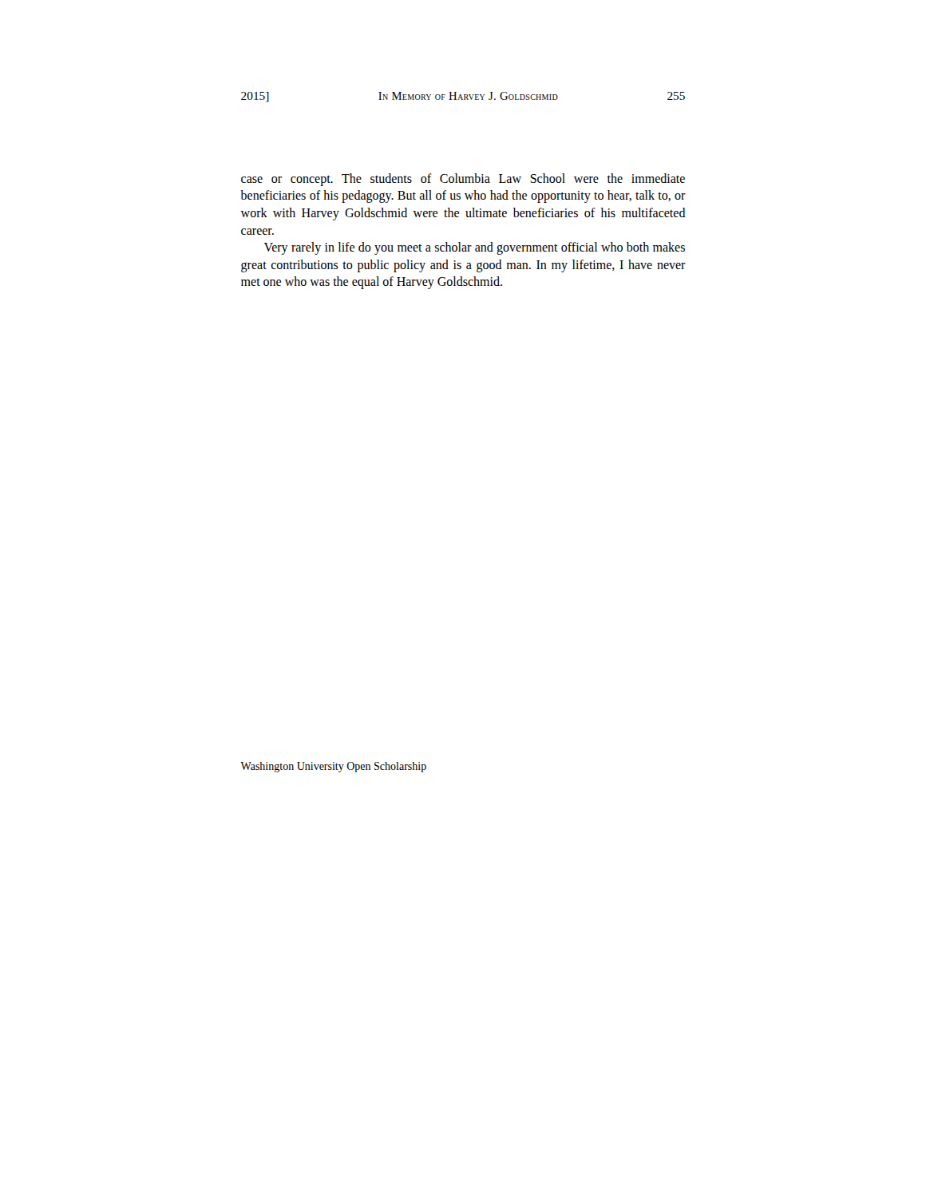2015] In Memory of Harvey J. Goldschmid 255
case or concept. The students of Columbia Law School were the immediate beneficiaries of his pedagogy. But all of us who had the opportunity to hear, talk to, or work with Harvey Goldschmid were the ultimate beneficiaries of his multifaceted career.
Very rarely in life do you meet a scholar and government official who both makes great contributions to public policy and is a good man. In my lifetime, I have never met one who was the equal of Harvey Goldschmid.
Washington University Open Scholarship